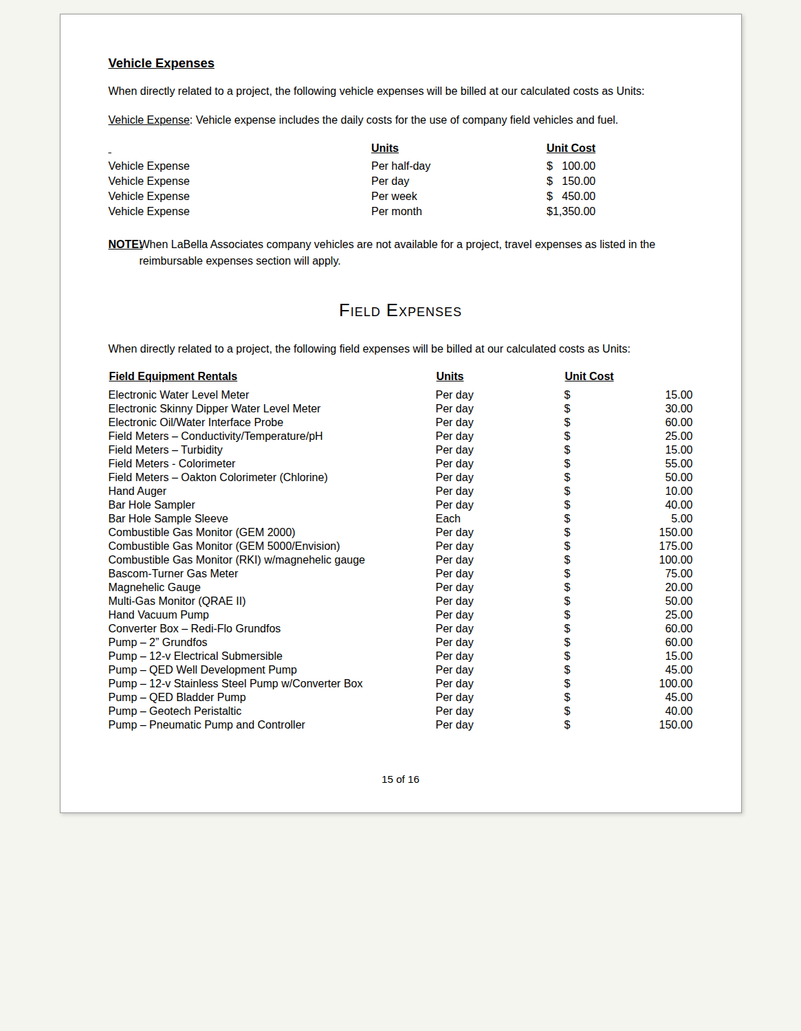Vehicle Expenses
When directly related to a project, the following vehicle expenses will be billed at our calculated costs as Units:
Vehicle Expense: Vehicle expense includes the daily costs for the use of company field vehicles and fuel.
| | Units | Unit Cost |
| --- | --- | --- |
| Vehicle Expense | Per half-day | $ 100.00 |
| Vehicle Expense | Per day | $ 150.00 |
| Vehicle Expense | Per week | $ 450.00 |
| Vehicle Expense | Per month | $1,350.00 |
NOTE: When LaBella Associates company vehicles are not available for a project, travel expenses as listed in the reimbursable expenses section will apply.
Field Expenses
When directly related to a project, the following field expenses will be billed at our calculated costs as Units:
| Field Equipment Rentals | Units | Unit Cost |
| --- | --- | --- |
| Electronic Water Level Meter | Per day | $ | 15.00 |
| Electronic Skinny Dipper Water Level Meter | Per day | $ | 30.00 |
| Electronic Oil/Water Interface Probe | Per day | $ | 60.00 |
| Field Meters – Conductivity/Temperature/pH | Per day | $ | 25.00 |
| Field Meters – Turbidity | Per day | $ | 15.00 |
| Field Meters - Colorimeter | Per day | $ | 55.00 |
| Field Meters – Oakton Colorimeter (Chlorine) | Per day | $ | 50.00 |
| Hand Auger | Per day | $ | 10.00 |
| Bar Hole Sampler | Per day | $ | 40.00 |
| Bar Hole Sample Sleeve | Each | $ | 5.00 |
| Combustible Gas Monitor (GEM 2000) | Per day | $ | 150.00 |
| Combustible Gas Monitor (GEM 5000/Envision) | Per day | $ | 175.00 |
| Combustible Gas Monitor (RKI) w/magnehelic gauge | Per day | $ | 100.00 |
| Bascom-Turner Gas Meter | Per day | $ | 75.00 |
| Magnehelic Gauge | Per day | $ | 20.00 |
| Multi-Gas Monitor (QRAE II) | Per day | $ | 50.00 |
| Hand Vacuum Pump | Per day | $ | 25.00 |
| Converter Box – Redi-Flo Grundfos | Per day | $ | 60.00 |
| Pump – 2” Grundfos | Per day | $ | 60.00 |
| Pump – 12-v Electrical Submersible | Per day | $ | 15.00 |
| Pump – QED Well Development Pump | Per day | $ | 45.00 |
| Pump – 12-v Stainless Steel Pump w/Converter Box | Per day | $ | 100.00 |
| Pump – QED Bladder Pump | Per day | $ | 45.00 |
| Pump – Geotech Peristaltic | Per day | $ | 40.00 |
| Pump – Pneumatic Pump and Controller | Per day | $ | 150.00 |
15 of 16